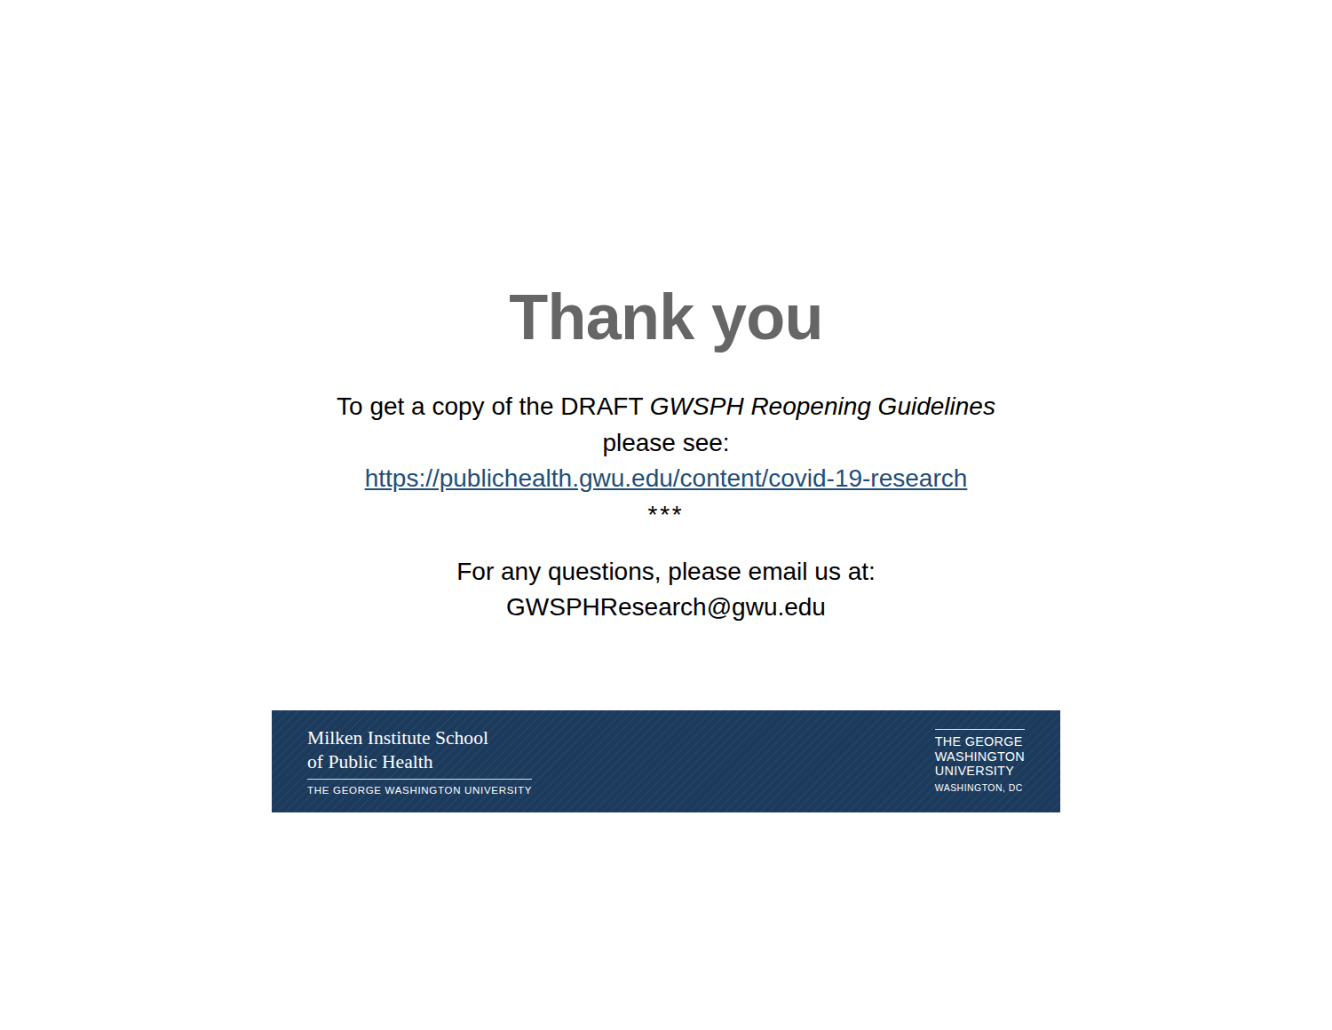Thank you
To get a copy of the DRAFT GWSPH Reopening Guidelines please see:
https://publichealth.gwu.edu/content/covid-19-research
***
For any questions, please email us at:
GWSPHResearch@gwu.edu
Milken Institute School
of Public Health
THE GEORGE WASHINGTON UNIVERSITY
THE GEORGE
WASHINGTON
UNIVERSITY
WASHINGTON, DC